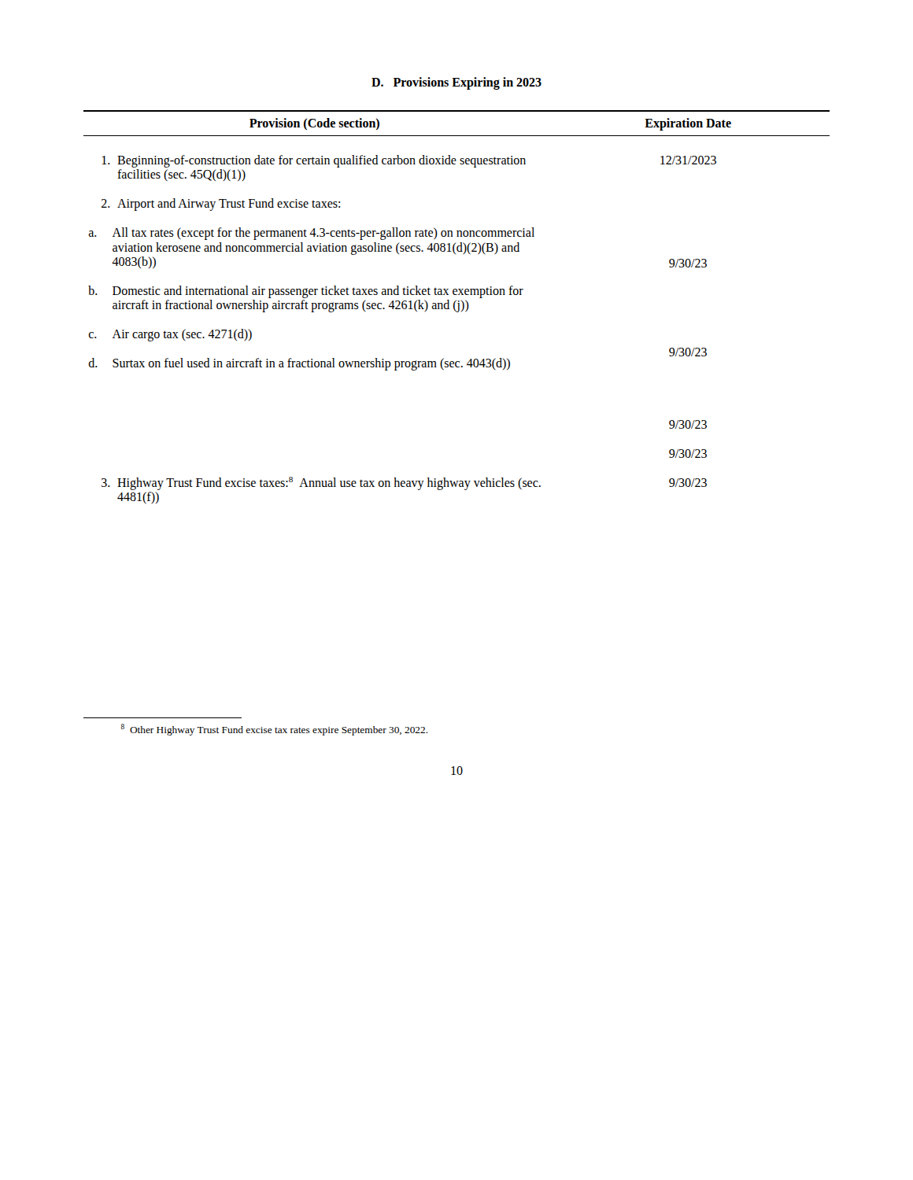D. Provisions Expiring in 2023
| Provision (Code section) | Expiration Date |
| --- | --- |
| 1. Beginning-of-construction date for certain qualified carbon dioxide sequestration facilities (sec. 45Q(d)(1)) | 12/31/2023 |
| 2. Airport and Airway Trust Fund excise taxes: a. All tax rates (except for the permanent 4.3-cents-per-gallon rate) on noncommercial aviation kerosene and noncommercial aviation gasoline (secs. 4081(d)(2)(B) and 4083(b)) b. Domestic and international air passenger ticket taxes and ticket tax exemption for aircraft in fractional ownership aircraft programs (sec. 4261(k) and (j)) c. Air cargo tax (sec. 4271(d)) d. Surtax on fuel used in aircraft in a fractional ownership program (sec. 4043(d)) | 9/30/23 9/30/23 9/30/23 9/30/23 |
| 3. Highway Trust Fund excise taxes: 8 Annual use tax on heavy highway vehicles (sec. 4481(f)) | 9/30/23 |
8 Other Highway Trust Fund excise tax rates expire September 30, 2022.
10